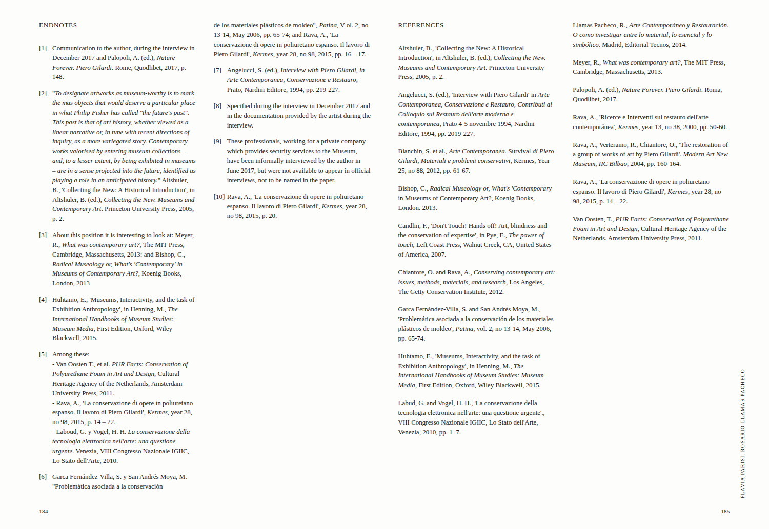Endnotes
Communication to the author, during the interview in December 2017 and Palopoli, A. (ed.), Nature Forever. Piero Gilardi. Rome, Quodlibet, 2017, p. 148.
"To designate artworks as museum-worthy is to mark the mas objects that would deserve a particular place in what Philip Fisher has called "the future's past". This past is that of art history, whether viewed as a linear narrative or, in tune with recent directions of inquiry, as a more variegated story. Contemporary works valorised by entering museum collections – and, to a lesser extent, by being exhibited in museums – are in a sense projected into the future, identified as playing a role in an anticipated history." Altshuler, B., 'Collecting the New: A Historical Introduction', in Altshuler, B. (ed.), Collecting the New. Museums and Contemporary Art. Princeton University Press, 2005, p. 2.
About this position it is interesting to look at: Meyer, R., What was contemporary art?, The MIT Press, Cambridge, Massachusetts, 2013: and Bishop, C., Radical Museology or, What's 'Contemporary' in Museums of Contemporary Art?, Koenig Books, London, 2013
Huhtamo, E., 'Museums, Interactivity, and the task of Exhibition Anthropology', in Henning, M., The International Handbooks of Museum Studies: Museum Media, First Edition, Oxford, Wiley Blackwell, 2015.
Among these:
- Van Oosten T., et al. PUR Facts: Conservation of Polyurethane Foam in Art and Design, Cultural Heritage Agency of the Netherlands, Amsterdam University Press, 2011.
- Rava, A., 'La conservazione di opere in poliuretano espanso. Il lavoro di Piero Gilardi', Kermes, year 28, no 98, 2015, p. 14 – 22.
- Laboud, G. y Vogel, H. H. La conservazione della tecnologia elettronica nell'arte: una questione urgente. Venezia, VIII Congresso Nazionale IGIIC, Lo Stato dell'Arte, 2010.
Garca Fernández-Villa, S. y San Andrés Moya, M. "Problemática asociada a la conservación
de los materiales plásticos de moldeo", Patina, V ol. 2, no 13-14, May 2006, pp. 65-74; and Rava, A., 'La conservazione di opere in poliuretano espanso. Il lavoro di Piero Gilardi', Kermes, year 28, no 98, 2015, pp. 16 – 17.
Angelucci, S. (ed.), Interview with Piero Gilardi, in Arte Contemporanea, Conservazione e Restauro, Prato, Nardini Editore, 1994, pp. 219-227.
Specified during the interview in December 2017 and in the documentation provided by the artist during the interview.
These professionals, working for a private company which provides security services to the Museum, have been informally interviewed by the author in June 2017, but were not available to appear in official interviews, nor to be named in the paper.
Rava, A., 'La conservazione di opere in poliuretano espanso. Il lavoro di Piero Gilardi', Kermes, year 28, no 98, 2015, p. 20.
184
References
Altshuler, B., 'Collecting the New: A Historical Introduction', in Altshuler, B. (ed.), Collecting the New. Museums and Contemporary Art. Princeton University Press, 2005, p. 2.
Angelucci, S. (ed.), 'Interview with Piero Gilardi' in Arte Contemporanea, Conservazione e Restauro, Contributi al Colloquio sul Restauro dell'arte moderna e contemporanea, Prato 4-5 novembre 1994, Nardini Editore, 1994, pp. 2019-227.
Bianchin, S. et al., Arte Contemporanea. Survival di Piero Gilardi, Materiali e problemi conservativi, Kermes, Year 25, no 88, 2012, pp. 61-67.
Bishop, C., Radical Museology or, What's 'Contemporary in Museums of Contemporary Art?, Koenig Books, London. 2013.
Candlin, F., 'Don't Touch! Hands off! Art, blindness and the conservation of expertise', in Pye, E., The power of touch, Left Coast Press, Walnut Creek, CA, United States of America, 2007.
Chiantore, O. and Rava, A., Conserving contemporary art: issues, methods, materials, and research, Los Angeles, The Getty Conservation Institute, 2012.
Garca Fernández-Villa, S. and San Andrés Moya, M., 'Problemática asociada a la conservación de los materiales plásticos de moldeo', Patina, vol. 2, no 13-14, May 2006, pp. 65-74.
Huhtamo, E., 'Museums, Interactivity, and the task of Exhibition Anthropology', in Henning, M., The International Handbooks of Museum Studies: Museum Media, First Edition, Oxford, Wiley Blackwell, 2015.
Labud, G. and Vogel, H. H., 'La conservazione della tecnologia elettronica nell'arte: una questione urgente'., VIII Congresso Nazionale IGIIC, Lo Stato dell'Arte, Venezia, 2010, pp. 1–7.
Llamas Pacheco, R., Arte Contemporáneo y Restauración. O como investigar entre lo material, lo esencial y lo simbólico. Madrid, Editorial Tecnos, 2014.
Meyer, R., What was contemporary art?, The MIT Press, Cambridge, Massachusetts, 2013.
Palopoli, A. (ed.), Nature Forever. Piero Gilardi. Roma, Quodlibet, 2017.
Rava, A., 'Ricerce e Interventi sul restauro dell'arte contemporánea', Kermes, year 13, no 38, 2000, pp. 50-60.
Rava, A., Verteramo, R., Chiantore, O., 'The restoration of a group of works of art by Piero Gilardi'. Modern Art New Museum, IIC Bilbao, 2004, pp. 160-164.
Rava, A., 'La conservazione di opere in poliuretano espanso. Il lavoro di Piero Gilardi', Kermes, year 28, no 98, 2015, p. 14 – 22.
Van Oosten, T., PUR Facts: Conservation of Polyurethane Foam in Art and Design, Cultural Heritage Agency of the Netherlands. Amsterdam University Press, 2011.
Flavia Parisi, Rosario Llamas Pacheco
185